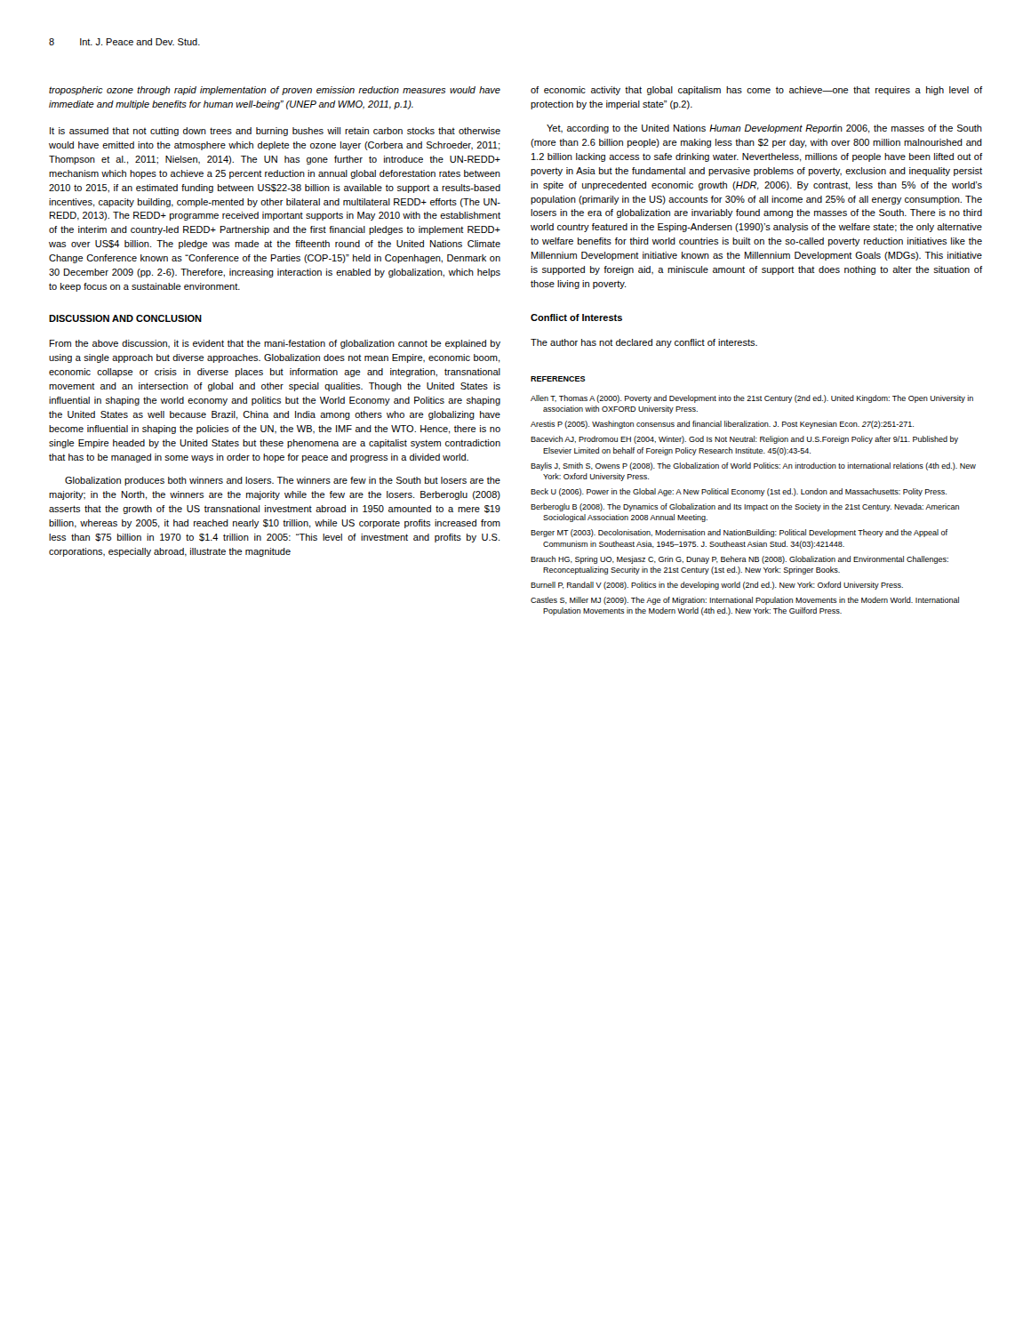8 Int. J. Peace and Dev. Stud.
tropospheric ozone through rapid implementation of proven emission reduction measures would have immediate and multiple benefits for human well-being” (UNEP and WMO, 2011, p.1).
It is assumed that not cutting down trees and burning bushes will retain carbon stocks that otherwise would have emitted into the atmosphere which deplete the ozone layer (Corbera and Schroeder, 2011; Thompson et al., 2011; Nielsen, 2014). The UN has gone further to introduce the UN-REDD+ mechanism which hopes to achieve a 25 percent reduction in annual global deforestation rates between 2010 to 2015, if an estimated funding between US$22-38 billion is available to support a results-based incentives, capacity building, comple-mented by other bilateral and multilateral REDD+ efforts (The UN-REDD, 2013). The REDD+ programme received important supports in May 2010 with the establishment of the interim and country-led REDD+ Partnership and the first financial pledges to implement REDD+ was over US$4 billion. The pledge was made at the fifteenth round of the United Nations Climate Change Conference known as “Conference of the Parties (COP-15)” held in Copenhagen, Denmark on 30 December 2009 (pp. 2-6). Therefore, increasing interaction is enabled by globalization, which helps to keep focus on a sustainable environment.
Discussion and Conclusion
From the above discussion, it is evident that the mani-festation of globalization cannot be explained by using a single approach but diverse approaches. Globalization does not mean Empire, economic boom, economic collapse or crisis in diverse places but information age and integration, transnational movement and an intersection of global and other special qualities. Though the United States is influential in shaping the world economy and politics but the World Economy and Politics are shaping the United States as well because Brazil, China and India among others who are globalizing have become influential in shaping the policies of the UN, the WB, the IMF and the WTO. Hence, there is no single Empire headed by the United States but these phenomena are a capitalist system contradiction that has to be managed in some ways in order to hope for peace and progress in a divided world.
Globalization produces both winners and losers. The winners are few in the South but losers are the majority; in the North, the winners are the majority while the few are the losers. Berberoglu (2008) asserts that the growth of the US transnational investment abroad in 1950 amounted to a mere $19 billion, whereas by 2005, it had reached nearly $10 trillion, while US corporate profits increased from less than $75 billion in 1970 to $1.4 trillion in 2005: “This level of investment and profits by U.S. corporations, especially abroad, illustrate the magnitude
of economic activity that global capitalism has come to achieve—one that requires a high level of protection by the imperial state” (p.2).
Yet, according to the United Nations Human Development Reportin 2006, the masses of the South (more than 2.6 billion people) are making less than $2 per day, with over 800 million malnourished and 1.2 billion lacking access to safe drinking water. Nevertheless, millions of people have been lifted out of poverty in Asia but the fundamental and pervasive problems of poverty, exclusion and inequality persist in spite of unprecedented economic growth (HDR, 2006). By contrast, less than 5% of the world’s population (primarily in the US) accounts for 30% of all income and 25% of all energy consumption. The losers in the era of globalization are invariably found among the masses of the South. There is no third world country featured in the Esping-Andersen (1990)’s analysis of the welfare state; the only alternative to welfare benefits for third world countries is built on the so-called poverty reduction initiatives like the Millennium Development initiative known as the Millennium Development Goals (MDGs). This initiative is supported by foreign aid, a miniscule amount of support that does nothing to alter the situation of those living in poverty.
Conflict of Interests
The author has not declared any conflict of interests.
References
Allen T, Thomas A (2000). Poverty and Development into the 21st Century (2nd ed.). United Kingdom: The Open University in association with OXFORD University Press.
Arestis P (2005). Washington consensus and financial liberalization. J. Post Keynesian Econ. 27(2):251-271.
Bacevich AJ, Prodromou EH (2004, Winter). God Is Not Neutral: Religion and U.S.Foreign Policy after 9/11. Published by Elsevier Limited on behalf of Foreign Policy Research Institute. 45(0):43-54.
Baylis J, Smith S, Owens P (2008). The Globalization of World Politics: An introduction to international relations (4th ed.). New York: Oxford University Press.
Beck U (2006). Power in the Global Age: A New Political Economy (1st ed.). London and Massachusetts: Polity Press.
Berberoglu B (2008). The Dynamics of Globalization and Its Impact on the Society in the 21st Century. Nevada: American Sociological Association 2008 Annual Meeting.
Berger MT (2003). Decolonisation, Modernisation and NationBuilding: Political Development Theory and the Appeal of Communism in Southeast Asia, 1945–1975. J. Southeast Asian Stud. 34(03):421448.
Brauch HG, Spring UO, Mesjasz C, Grin G, Dunay P, Behera NB (2008). Globalization and Environmental Challenges: Reconceptualizing Security in the 21st Century (1st ed.). New York: Springer Books.
Burnell P, Randall V (2008). Politics in the developing world (2nd ed.). New York: Oxford University Press.
Castles S, Miller MJ (2009). The Age of Migration: International Population Movements in the Modern World. International Population Movements in the Modern World (4th ed.). New York: The Guilford Press.